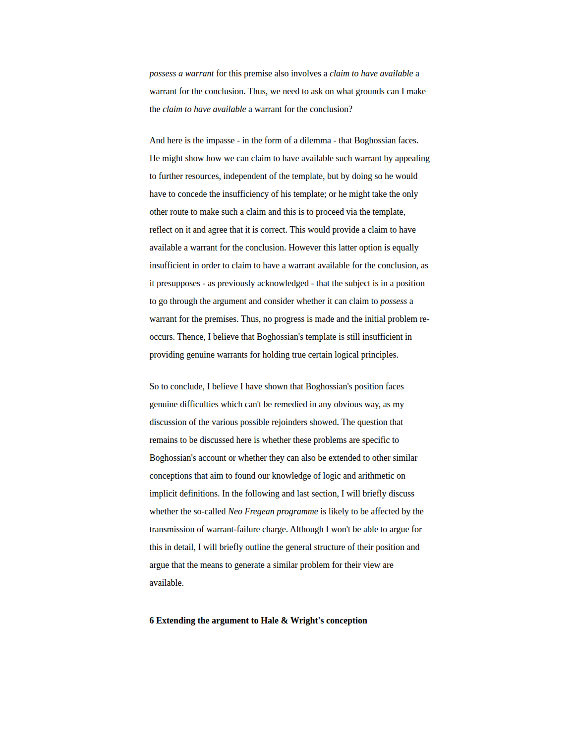possess a warrant for this premise also involves a claim to have available a warrant for the conclusion. Thus, we need to ask on what grounds can I make the claim to have available a warrant for the conclusion?
And here is the impasse - in the form of a dilemma - that Boghossian faces. He might show how we can claim to have available such warrant by appealing to further resources, independent of the template, but by doing so he would have to concede the insufficiency of his template; or he might take the only other route to make such a claim and this is to proceed via the template, reflect on it and agree that it is correct. This would provide a claim to have available a warrant for the conclusion. However this latter option is equally insufficient in order to claim to have a warrant available for the conclusion, as it presupposes - as previously acknowledged - that the subject is in a position to go through the argument and consider whether it can claim to possess a warrant for the premises. Thus, no progress is made and the initial problem re-occurs. Thence, I believe that Boghossian's template is still insufficient in providing genuine warrants for holding true certain logical principles.
So to conclude, I believe I have shown that Boghossian's position faces genuine difficulties which can't be remedied in any obvious way, as my discussion of the various possible rejoinders showed. The question that remains to be discussed here is whether these problems are specific to Boghossian's account or whether they can also be extended to other similar conceptions that aim to found our knowledge of logic and arithmetic on implicit definitions. In the following and last section, I will briefly discuss whether the so-called Neo Fregean programme is likely to be affected by the transmission of warrant-failure charge. Although I won't be able to argue for this in detail, I will briefly outline the general structure of their position and argue that the means to generate a similar problem for their view are available.
6 Extending the argument to Hale & Wright's conception